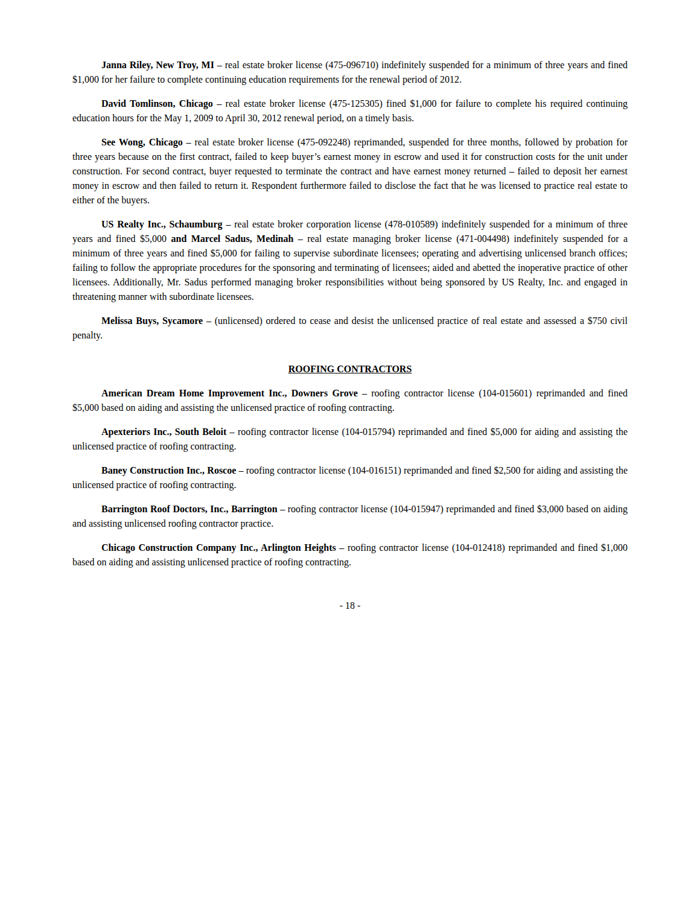Janna Riley, New Troy, MI – real estate broker license (475-096710) indefinitely suspended for a minimum of three years and fined $1,000 for her failure to complete continuing education requirements for the renewal period of 2012.
David Tomlinson, Chicago – real estate broker license (475-125305) fined $1,000 for failure to complete his required continuing education hours for the May 1, 2009 to April 30, 2012 renewal period, on a timely basis.
See Wong, Chicago – real estate broker license (475-092248) reprimanded, suspended for three months, followed by probation for three years because on the first contract, failed to keep buyer’s earnest money in escrow and used it for construction costs for the unit under construction. For second contract, buyer requested to terminate the contract and have earnest money returned – failed to deposit her earnest money in escrow and then failed to return it. Respondent furthermore failed to disclose the fact that he was licensed to practice real estate to either of the buyers.
US Realty Inc., Schaumburg – real estate broker corporation license (478-010589) indefinitely suspended for a minimum of three years and fined $5,000 and Marcel Sadus, Medinah – real estate managing broker license (471-004498) indefinitely suspended for a minimum of three years and fined $5,000 for failing to supervise subordinate licensees; operating and advertising unlicensed branch offices; failing to follow the appropriate procedures for the sponsoring and terminating of licensees; aided and abetted the inoperative practice of other licensees. Additionally, Mr. Sadus performed managing broker responsibilities without being sponsored by US Realty, Inc. and engaged in threatening manner with subordinate licensees.
Melissa Buys, Sycamore – (unlicensed) ordered to cease and desist the unlicensed practice of real estate and assessed a $750 civil penalty.
ROOFING CONTRACTORS
American Dream Home Improvement Inc., Downers Grove – roofing contractor license (104-015601) reprimanded and fined $5,000 based on aiding and assisting the unlicensed practice of roofing contracting.
Apexteriors Inc., South Beloit – roofing contractor license (104-015794) reprimanded and fined $5,000 for aiding and assisting the unlicensed practice of roofing contracting.
Baney Construction Inc., Roscoe – roofing contractor license (104-016151) reprimanded and fined $2,500 for aiding and assisting the unlicensed practice of roofing contracting.
Barrington Roof Doctors, Inc., Barrington – roofing contractor license (104-015947) reprimanded and fined $3,000 based on aiding and assisting unlicensed roofing contractor practice.
Chicago Construction Company Inc., Arlington Heights – roofing contractor license (104-012418) reprimanded and fined $1,000 based on aiding and assisting unlicensed practice of roofing contracting.
- 18 -